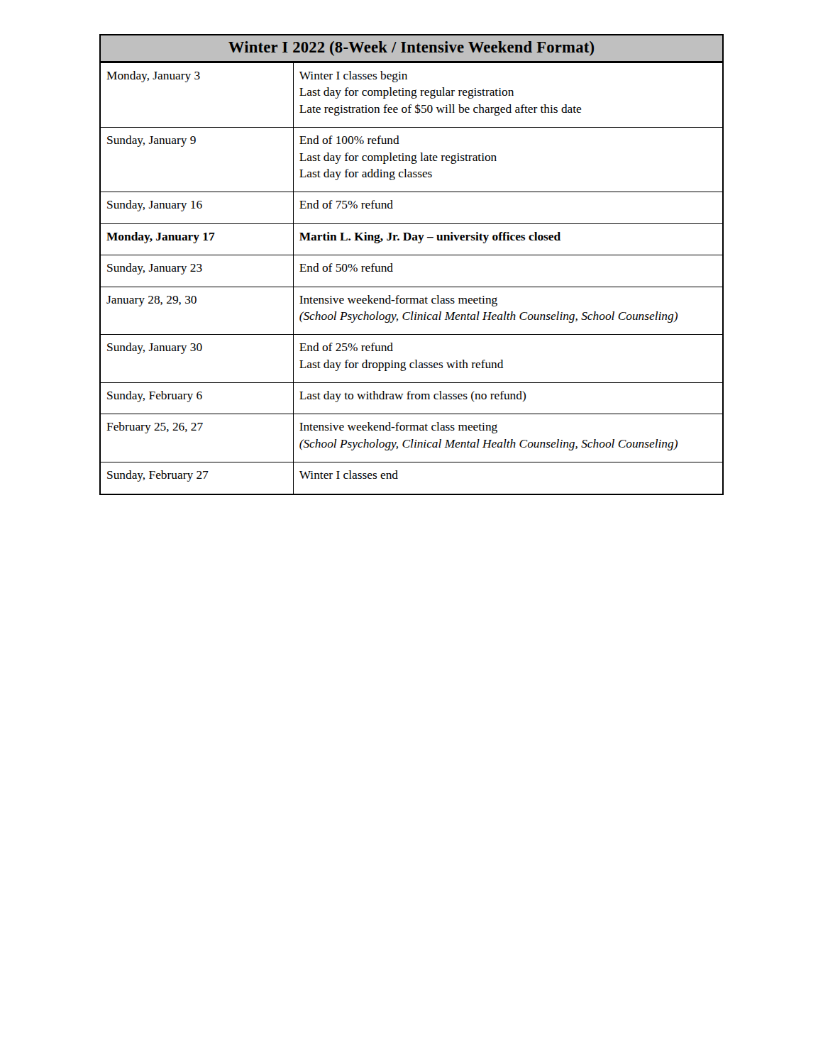Winter I 2022 (8-Week / Intensive Weekend Format)
| Monday, January 3 | Winter I classes begin Last day for completing regular registration Late registration fee of $50 will be charged after this date |
| Sunday, January 9 | End of 100% refund Last day for completing late registration Last day for adding classes |
| Sunday, January 16 | End of 75% refund |
| Monday, January 17 | Martin L. King, Jr. Day – university offices closed |
| Sunday, January 23 | End of 50% refund |
| January 28, 29, 30 | Intensive weekend-format class meeting (School Psychology, Clinical Mental Health Counseling, School Counseling) |
| Sunday, January 30 | End of 25% refund Last day for dropping classes with refund |
| Sunday, February 6 | Last day to withdraw from classes (no refund) |
| February 25, 26, 27 | Intensive weekend-format class meeting (School Psychology, Clinical Mental Health Counseling, School Counseling) |
| Sunday, February 27 | Winter I classes end |